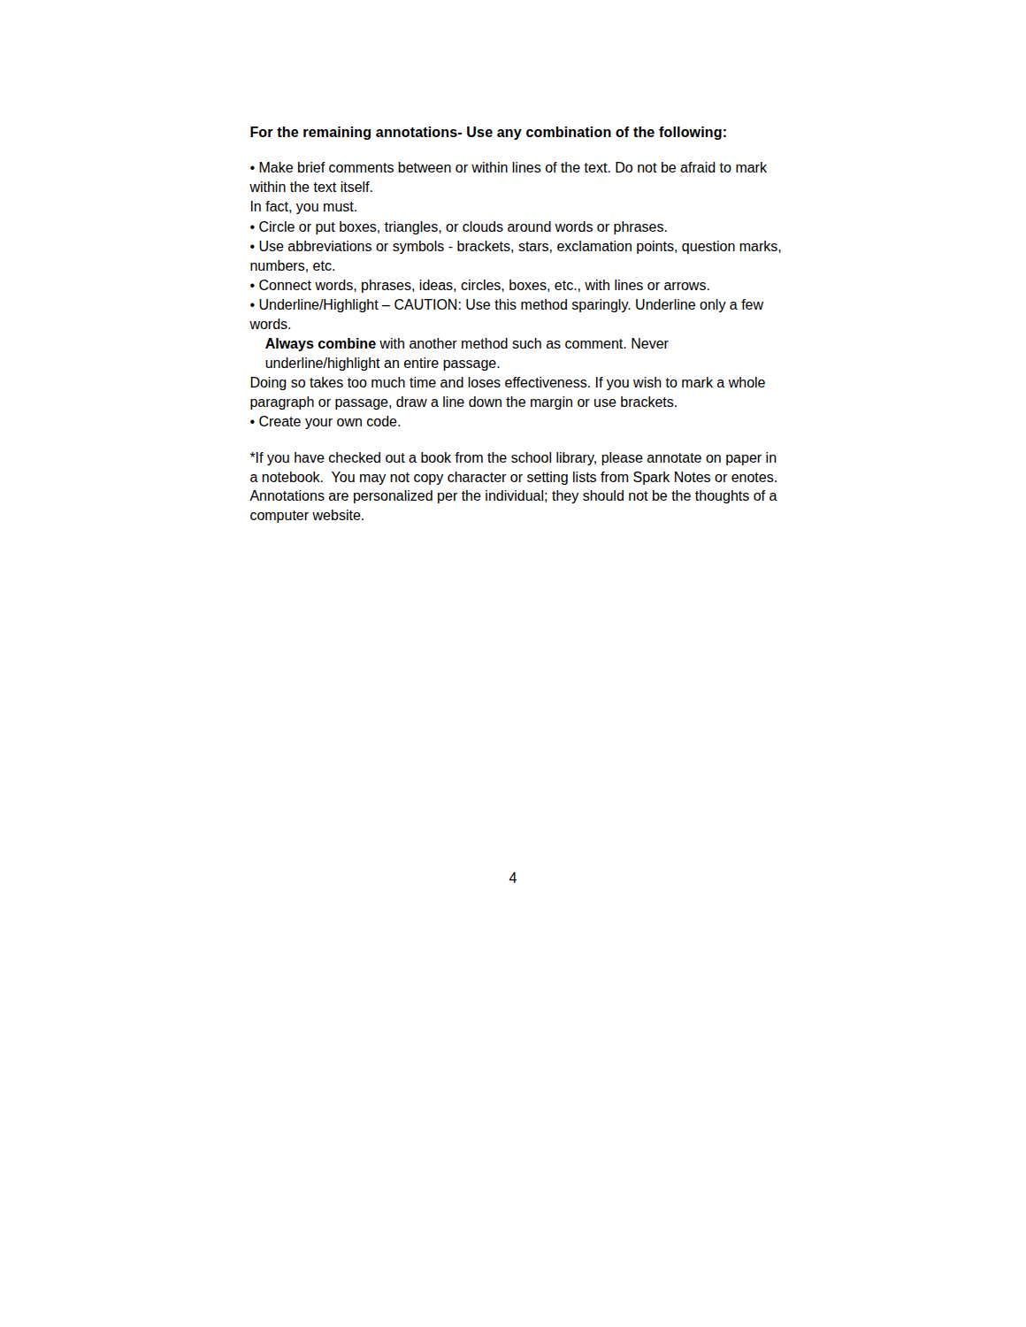For the remaining annotations- Use any combination of the following:
Make brief comments between or within lines of the text. Do not be afraid to mark within the text itself.
In fact, you must.
Circle or put boxes, triangles, or clouds around words or phrases.
Use abbreviations or symbols - brackets, stars, exclamation points, question marks, numbers, etc.
Connect words, phrases, ideas, circles, boxes, etc., with lines or arrows.
Underline/Highlight – CAUTION: Use this method sparingly. Underline only a few words.
Always combine with another method such as comment. Never underline/highlight an entire passage.
Doing so takes too much time and loses effectiveness. If you wish to mark a whole paragraph or passage, draw a line down the margin or use brackets.
Create your own code.
*If you have checked out a book from the school library, please annotate on paper in a notebook. You may not copy character or setting lists from Spark Notes or enotes. Annotations are personalized per the individual; they should not be the thoughts of a computer website.
4